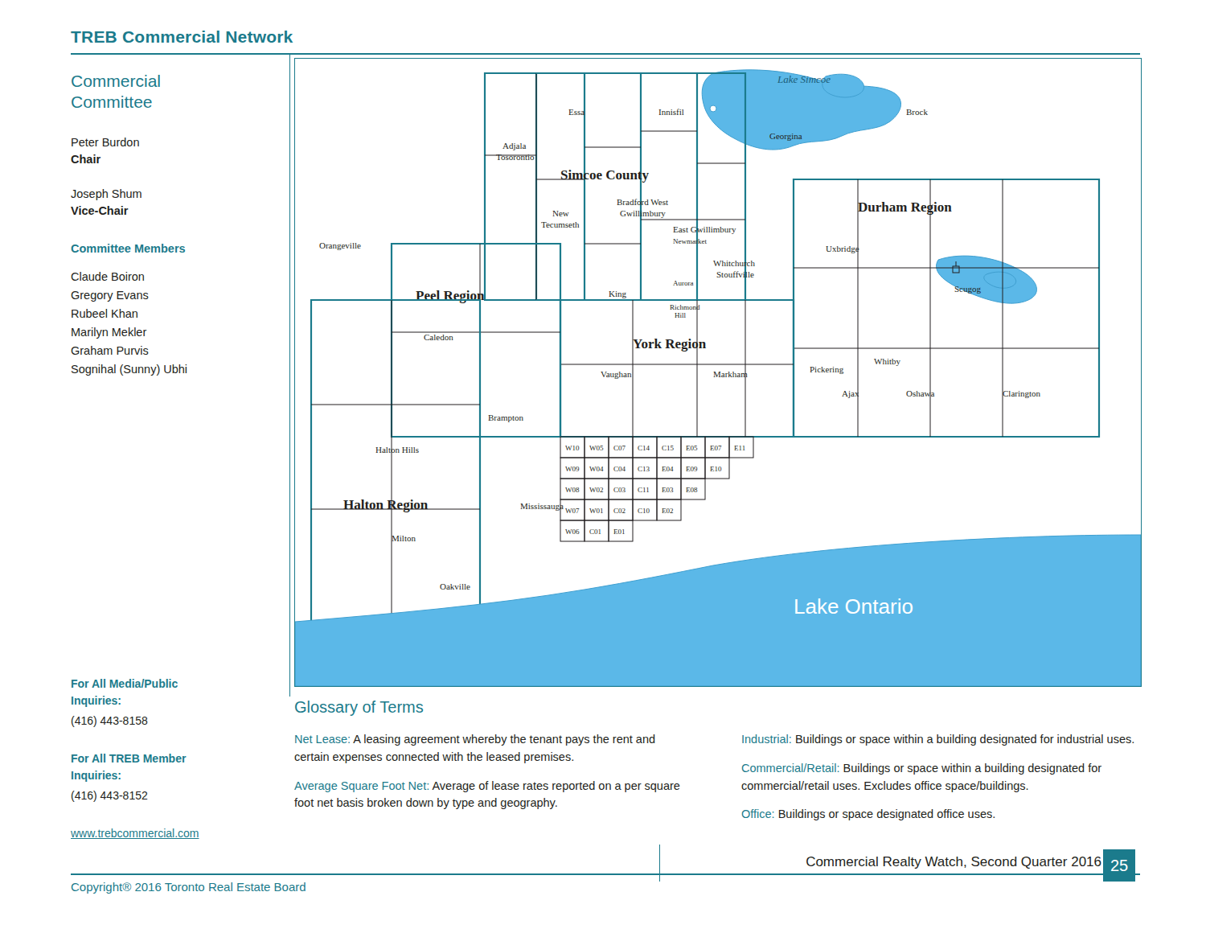TREB Commercial Network
Commercial
Committee
Peter Burdon Chair
Joseph Shum Vice-Chair
Committee Members
Claude Boiron
Gregory Evans
Rubeel Khan
Marilyn Mekler
Graham Purvis
Sognihal (Sunny) Ubhi
For All Media/Public
Inquiries:
(416) 443-8158
For All TREB Member
Inquiries:
(416) 443-8152
www.trebcommercial.com
Lake Simcoe Adjala Tosorontio Essa Innisfil Simcoe County New Tecumseth Bradford West Gwillimbury East Gwillimbury Georgina Brock Durham Region Uxbridge Scugog Pickering Whitby Ajax Oshawa Clarington York Region Newmarket Whitchurch Stouffville Aurora King Richmond Hill Vaughan Markham Peel Region Caledon Brampton Mississauga Orangeville Halton Hills Halton Region Milton Oakville Burlington W10 W05 C07 C14 C15 E05 E07 E11 W09 W04 C04 C13 E04 E09 E10 W08 W02 C03 C11 E03 E08 W07 W01 C02 C10 E02 W06 C01 E01 Lake Ontario
Glossary of Terms
Net Lease: A leasing agreement whereby the tenant pays the rent and certain expenses connected with the leased premises.
Average Square Foot Net: Average of lease rates reported on a per square foot net basis broken down by type and geography.
Industrial: Buildings or space within a building designated for industrial uses.
Commercial/Retail: Buildings or space within a building designated for commercial/retail uses. Excludes office space/buildings.
Office: Buildings or space designated office uses.
Commercial Realty Watch, Second Quarter 2016
25
Copyright® 2016 Toronto Real Estate Board